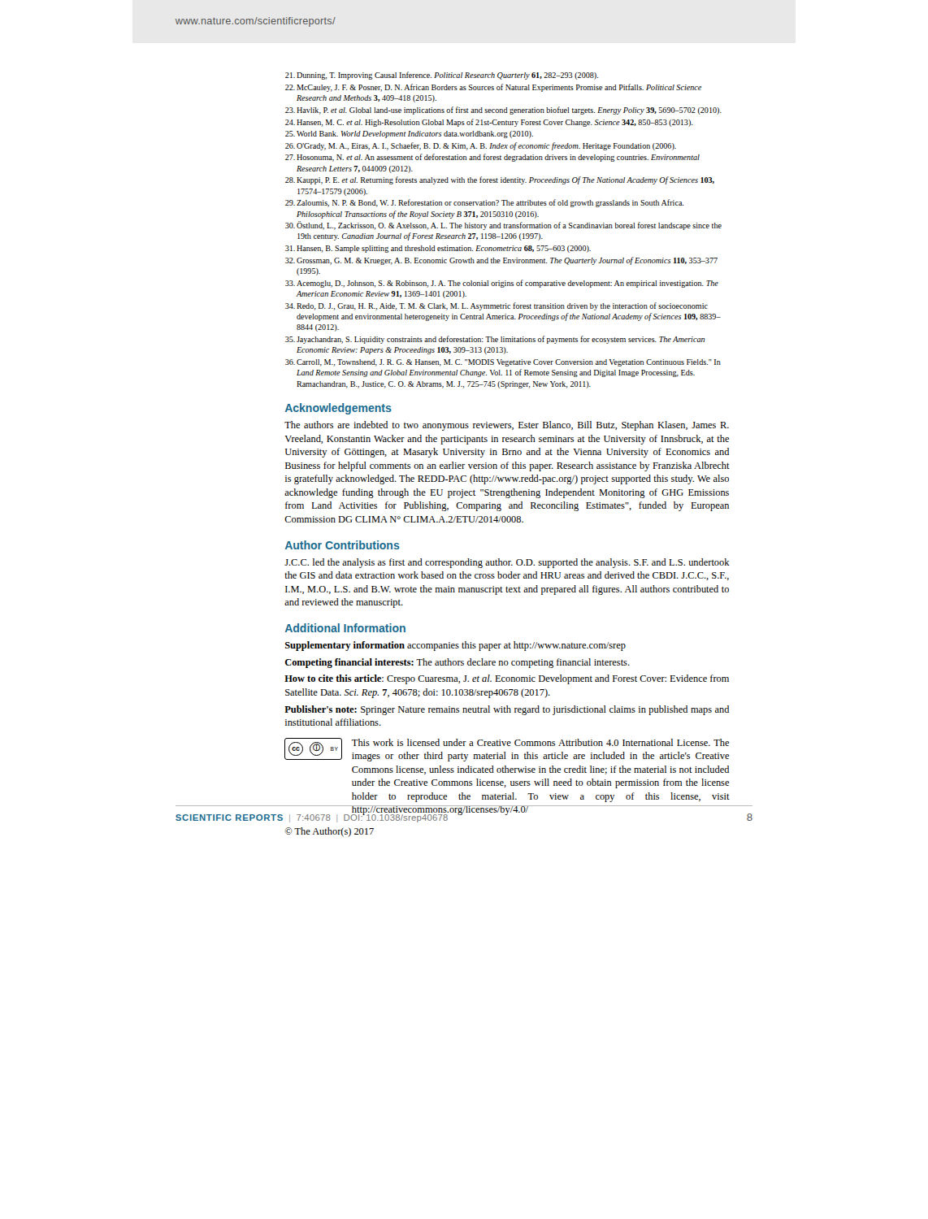www.nature.com/scientificreports/
21 Dunning, T. Improving Causal Inference. Political Research Quarterly 61, 282–293 (2008).
22 McCauley, J. F. & Posner, D. N. African Borders as Sources of Natural Experiments Promise and Pitfalls. Political Science Research and Methods 3, 409–418 (2015).
23 Havlík, P. et al. Global land-use implications of first and second generation biofuel targets. Energy Policy 39, 5690–5702 (2010).
24 Hansen, M. C. et al. High-Resolution Global Maps of 21st-Century Forest Cover Change. Science 342, 850–853 (2013).
25 World Bank. World Development Indicators data.worldbank.org (2010).
26 O'Grady, M. A., Eiras, A. I., Schaefer, B. D. & Kim, A. B. Index of economic freedom. Heritage Foundation (2006).
27 Hosonuma, N. et al. An assessment of deforestation and forest degradation drivers in developing countries. Environmental Research Letters 7, 044009 (2012).
28 Kauppi, P. E. et al. Returning forests analyzed with the forest identity. Proceedings Of The National Academy Of Sciences 103, 17574–17579 (2006).
29 Zaloumis, N. P. & Bond, W. J. Reforestation or conservation? The attributes of old growth grasslands in South Africa. Philosophical Transactions of the Royal Society B 371, 20150310 (2016).
30 Östlund, L., Zackrisson, O. & Axelsson, A. L. The history and transformation of a Scandinavian boreal forest landscape since the 19th century. Canadian Journal of Forest Research 27, 1198–1206 (1997).
31 Hansen, B. Sample splitting and threshold estimation. Econometrica 68, 575–603 (2000).
32 Grossman, G. M. & Krueger, A. B. Economic Growth and the Environment. The Quarterly Journal of Economics 110, 353–377 (1995).
33 Acemoglu, D., Johnson, S. & Robinson, J. A. The colonial origins of comparative development: An empirical investigation. The American Economic Review 91, 1369–1401 (2001).
34 Redo, D. J., Grau, H. R., Aide, T. M. & Clark, M. L. Asymmetric forest transition driven by the interaction of socioeconomic development and environmental heterogeneity in Central America. Proceedings of the National Academy of Sciences 109, 8839–8844 (2012).
35 Jayachandran, S. Liquidity constraints and deforestation: The limitations of payments for ecosystem services. The American Economic Review: Papers & Proceedings 103, 309–313 (2013).
36 Carroll, M., Townshend, J. R. G. & Hansen, M. C. "MODIS Vegetative Cover Conversion and Vegetation Continuous Fields." In Land Remote Sensing and Global Environmental Change. Vol. 11 of Remote Sensing and Digital Image Processing, Eds. Ramachandran, B., Justice, C. O. & Abrams, M. J., 725–745 (Springer, New York, 2011).
Acknowledgements
The authors are indebted to two anonymous reviewers, Ester Blanco, Bill Butz, Stephan Klasen, James R. Vreeland, Konstantin Wacker and the participants in research seminars at the University of Innsbruck, at the University of Göttingen, at Masaryk University in Brno and at the Vienna University of Economics and Business for helpful comments on an earlier version of this paper. Research assistance by Franziska Albrecht is gratefully acknowledged. The REDD-PAC (http://www.redd-pac.org/) project supported this study. We also acknowledge funding through the EU project "Strengthening Independent Monitoring of GHG Emissions from Land Activities for Publishing, Comparing and Reconciling Estimates", funded by European Commission DG CLIMA N° CLIMA.A.2/ETU/2014/0008.
Author Contributions
J.C.C. led the analysis as first and corresponding author. O.D. supported the analysis. S.F. and L.S. undertook the GIS and data extraction work based on the cross boder and HRU areas and derived the CBDI. J.C.C., S.F., I.M., M.O., L.S. and B.W. wrote the main manuscript text and prepared all figures. All authors contributed to and reviewed the manuscript.
Additional Information
Supplementary information accompanies this paper at http://www.nature.com/srep
Competing financial interests: The authors declare no competing financial interests.
How to cite this article: Crespo Cuaresma, J. et al. Economic Development and Forest Cover: Evidence from Satellite Data. Sci. Rep. 7, 40678; doi: 10.1038/srep40678 (2017).
Publisher's note: Springer Nature remains neutral with regard to jurisdictional claims in published maps and institutional affiliations.
cc
ⓘ
BY
This work is licensed under a Creative Commons Attribution 4.0 International License. The images or other third party material in this article are included in the article's Creative Commons license, unless indicated otherwise in the credit line; if the material is not included under the Creative Commons license, users will need to obtain permission from the license holder to reproduce the material. To view a copy of this license, visit http://creativecommons.org/licenses/by/4.0/
© The Author(s) 2017
SCIENTIFIC REPORTS | 7:40678 | DOI: 10.1038/srep40678
8